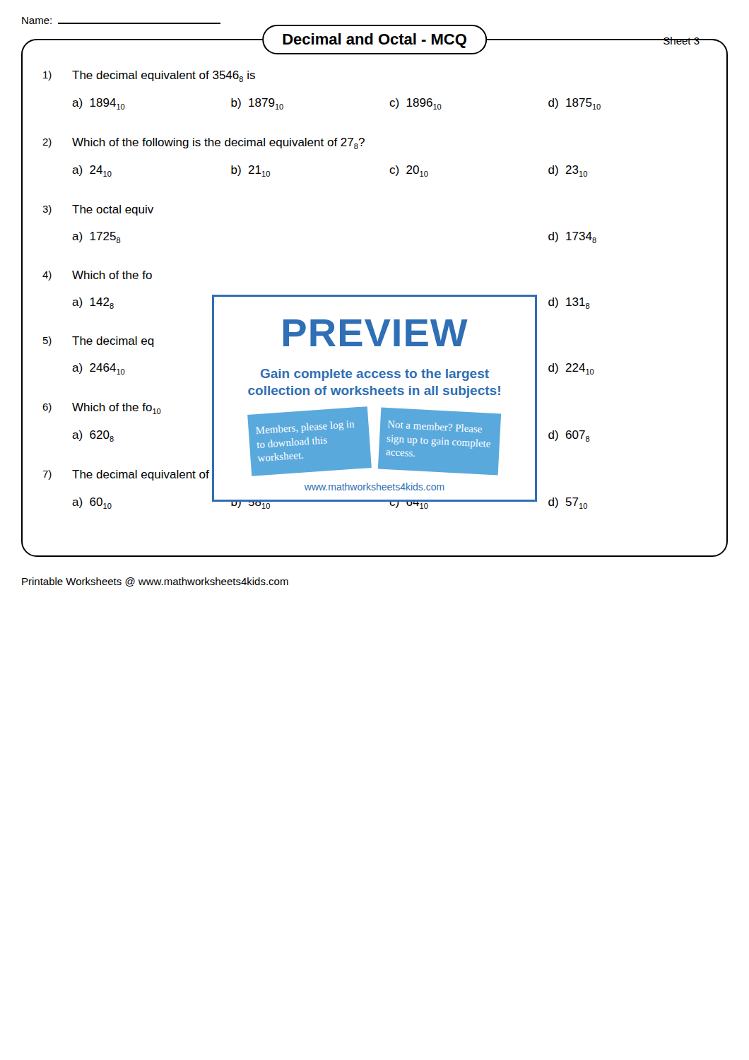Name:
Sheet 3
Decimal and Octal - MCQ
The decimal equivalent of 35468 is
a) 189410 b) 187910 c) 189610 d) 187510
Which of the following is the decimal equivalent of 278?
a) 2410 b) 2110 c) 2010 d) 2310
The octal equiv
a) 17258 d) 17348
Which of the fo
a) 1428 d) 1318
The decimal eq
a) 246410 d) 22410
Which of the fo10
a) 6208 b) 6158 c) 6108 d) 6078
The decimal equivalent of 748 is
a) 6010 b) 5810 c) 6410 d) 5710
PREVIEW
Gain complete access to the largest
collection of worksheets in all subjects!
Members, please log in to download this worksheet.
Not a member? Please sign up to gain complete access.
www.mathworksheets4kids.com
Printable Worksheets @ www.mathworksheets4kids.com